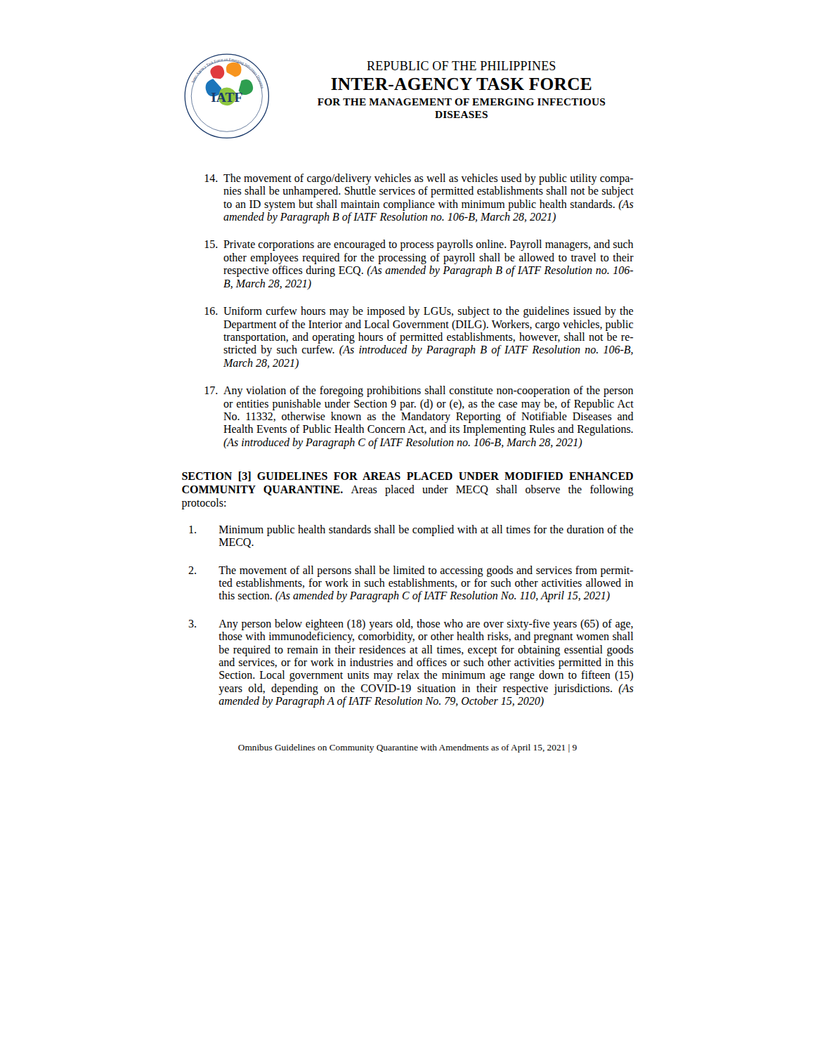IATF Inter-Agency Task Force on Emerging Infectious Diseases
REPUBLIC OF THE PHILIPPINES
INTER-AGENCY TASK FORCE
FOR THE MANAGEMENT OF EMERGING INFECTIOUS DISEASES
14. The movement of cargo/delivery vehicles as well as vehicles used by public utility companies shall be unhampered. Shuttle services of permitted establishments shall not be subject to an ID system but shall maintain compliance with minimum public health standards. (As amended by Paragraph B of IATF Resolution no. 106-B, March 28, 2021)
15. Private corporations are encouraged to process payrolls online. Payroll managers, and such other employees required for the processing of payroll shall be allowed to travel to their respective offices during ECQ. (As amended by Paragraph B of IATF Resolution no. 106-B, March 28, 2021)
16. Uniform curfew hours may be imposed by LGUs, subject to the guidelines issued by the Department of the Interior and Local Government (DILG). Workers, cargo vehicles, public transportation, and operating hours of permitted establishments, however, shall not be restricted by such curfew. (As introduced by Paragraph B of IATF Resolution no. 106-B, March 28, 2021)
17. Any violation of the foregoing prohibitions shall constitute non-cooperation of the person or entities punishable under Section 9 par. (d) or (e), as the case may be, of Republic Act No. 11332, otherwise known as the Mandatory Reporting of Notifiable Diseases and Health Events of Public Health Concern Act, and its Implementing Rules and Regulations. (As introduced by Paragraph C of IATF Resolution no. 106-B, March 28, 2021)
SECTION [3] GUIDELINES FOR AREAS PLACED UNDER MODIFIED ENHANCED COMMUNITY QUARANTINE. Areas placed under MECQ shall observe the following protocols:
1. Minimum public health standards shall be complied with at all times for the duration of the MECQ.
2. The movement of all persons shall be limited to accessing goods and services from permitted establishments, for work in such establishments, or for such other activities allowed in this section. (As amended by Paragraph C of IATF Resolution No. 110, April 15, 2021)
3. Any person below eighteen (18) years old, those who are over sixty-five years (65) of age, those with immunodeficiency, comorbidity, or other health risks, and pregnant women shall be required to remain in their residences at all times, except for obtaining essential goods and services, or for work in industries and offices or such other activities permitted in this Section. Local government units may relax the minimum age range down to fifteen (15) years old, depending on the COVID-19 situation in their respective jurisdictions. (As amended by Paragraph A of IATF Resolution No. 79, October 15, 2020)
Omnibus Guidelines on Community Quarantine with Amendments as of April 15, 2021 | 9